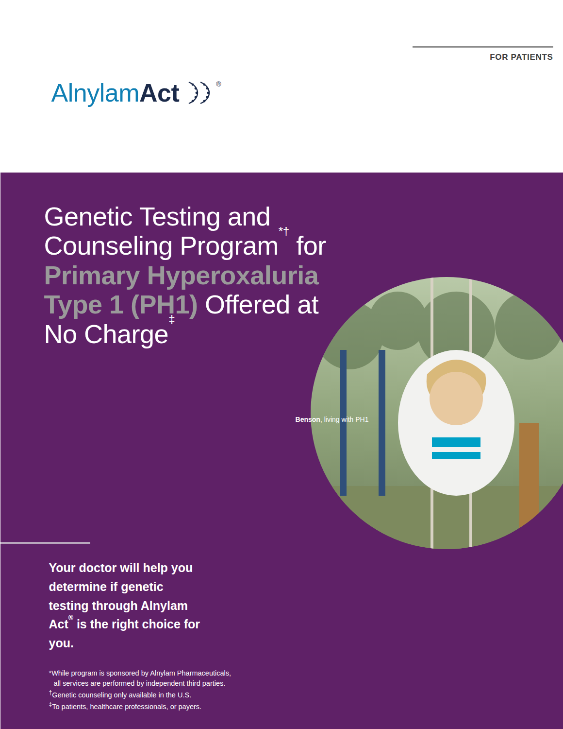FOR PATIENTS
Alnylam Act ®
Genetic Testing and
Counseling Program*† for
Primary Hyperoxaluria
Type 1 (PH1) Offered at
No Charge‡
Benson, living with PH1
Your doctor will help you determine if genetic testing through Alnylam Act® is the right choice for you.
*While program is sponsored by Alnylam Pharmaceuticals,
all services are performed by independent third parties.
†Genetic counseling only available in the U.S.
‡To patients, healthcare professionals, or payers.